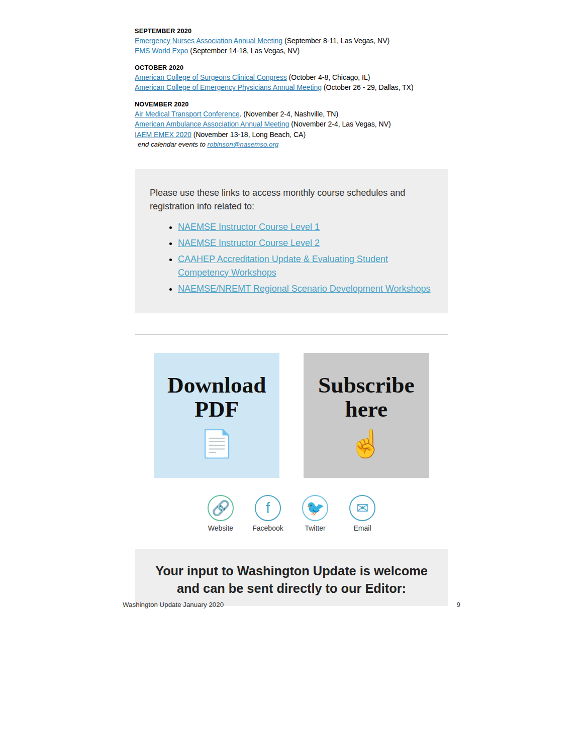SEPTEMBER 2020
Emergency Nurses Association Annual Meeting (September 8-11, Las Vegas, NV)
EMS World Expo (September 14-18, Las Vegas, NV)
OCTOBER 2020
American College of Surgeons Clinical Congress (October 4-8, Chicago, IL)
American College of Emergency Physicians Annual Meeting (October 26 - 29, Dallas, TX)
NOVEMBER 2020
Air Medical Transport Conference. (November 2-4, Nashville, TN)
American Ambulance Association Annual Meeting (November 2-4, Las Vegas, NV)
IAEM EMEX 2020 (November 13-18, Long Beach, CA)
end calendar events to robinson@nasemso.org
Please use these links to access monthly course schedules and registration info related to:
NAEMSE Instructor Course Level 1
NAEMSE Instructor Course Level 2
CAAHEP Accreditation Update & Evaluating Student Competency Workshops
NAEMSE/NREMT Regional Scenario Development Workshops
Download
PDF
📄
Subscribe
here
☝
🔗
Website
f
Facebook
🐦
Twitter
✉
Email
Your input to Washington Update is welcome
and can be sent directly to our Editor:
Washington Update January 2020
9